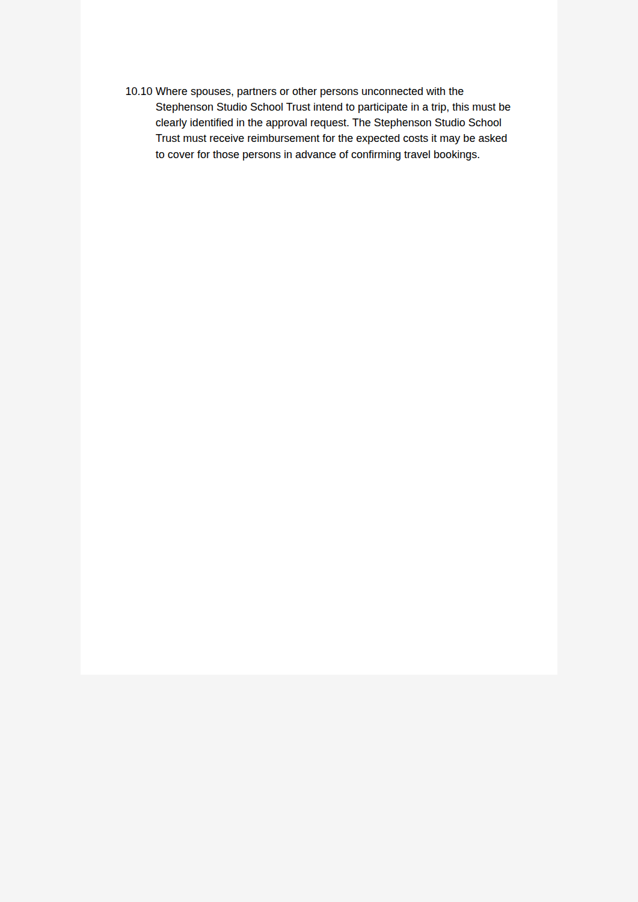10.10
Where spouses, partners or other persons unconnected with the Stephenson Studio School Trust intend to participate in a trip, this must be clearly identified in the approval request. The Stephenson Studio School Trust must receive reimbursement for the expected costs it may be asked to cover for those persons in advance of confirming travel bookings.